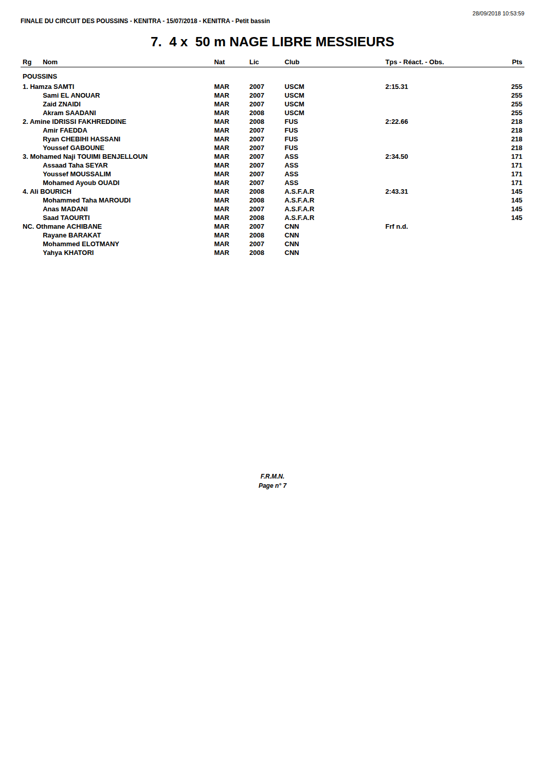28/09/2018 10:53:59
FINALE DU CIRCUIT DES POUSSINS - KENITRA - 15/07/2018 - KENITRA - Petit bassin
7. 4 x 50 m NAGE LIBRE MESSIEURS
| Rg | Nom | Nat | Lic | Club | Tps - Réact. - Obs. | Pts |
| --- | --- | --- | --- | --- | --- | --- |
| POUSSINS |
| 1. Hamza SAMTI | MAR | 2007 | USCM | 2:15.31 | 255 |
| | Sami EL ANOUAR | MAR | 2007 | USCM | | 255 |
| | Zaid ZNAIDI | MAR | 2007 | USCM | | 255 |
| | Akram SAADANI | MAR | 2008 | USCM | | 255 |
| 2. Amine IDRISSI FAKHREDDINE | MAR | 2008 | FUS | 2:22.66 | 218 |
| | Amir FAEDDA | MAR | 2007 | FUS | | 218 |
| | Ryan CHEBIHI HASSANI | MAR | 2007 | FUS | | 218 |
| | Youssef GABOUNE | MAR | 2007 | FUS | | 218 |
| 3. Mohamed Naji TOUIMI BENJELLOUN | MAR | 2007 | ASS | 2:34.50 | 171 |
| | Assaad Taha SEYAR | MAR | 2007 | ASS | | 171 |
| | Youssef MOUSSALIM | MAR | 2007 | ASS | | 171 |
| | Mohamed Ayoub OUADI | MAR | 2007 | ASS | | 171 |
| 4. Ali BOURICH | MAR | 2008 | A.S.F.A.R | 2:43.31 | 145 |
| | Mohammed Taha MAROUDI | MAR | 2008 | A.S.F.A.R | | 145 |
| | Anas MADANI | MAR | 2007 | A.S.F.A.R | | 145 |
| | Saad TAOURTI | MAR | 2008 | A.S.F.A.R | | 145 |
| NC. Othmane ACHIBANE | MAR | 2007 | CNN | Frf n.d. | |
| | Rayane BARAKAT | MAR | 2008 | CNN | | |
| | Mohammed ELOTMANY | MAR | 2007 | CNN | | |
| | Yahya KHATORI | MAR | 2008 | CNN | | |
F.R.M.N.
Page n° 7